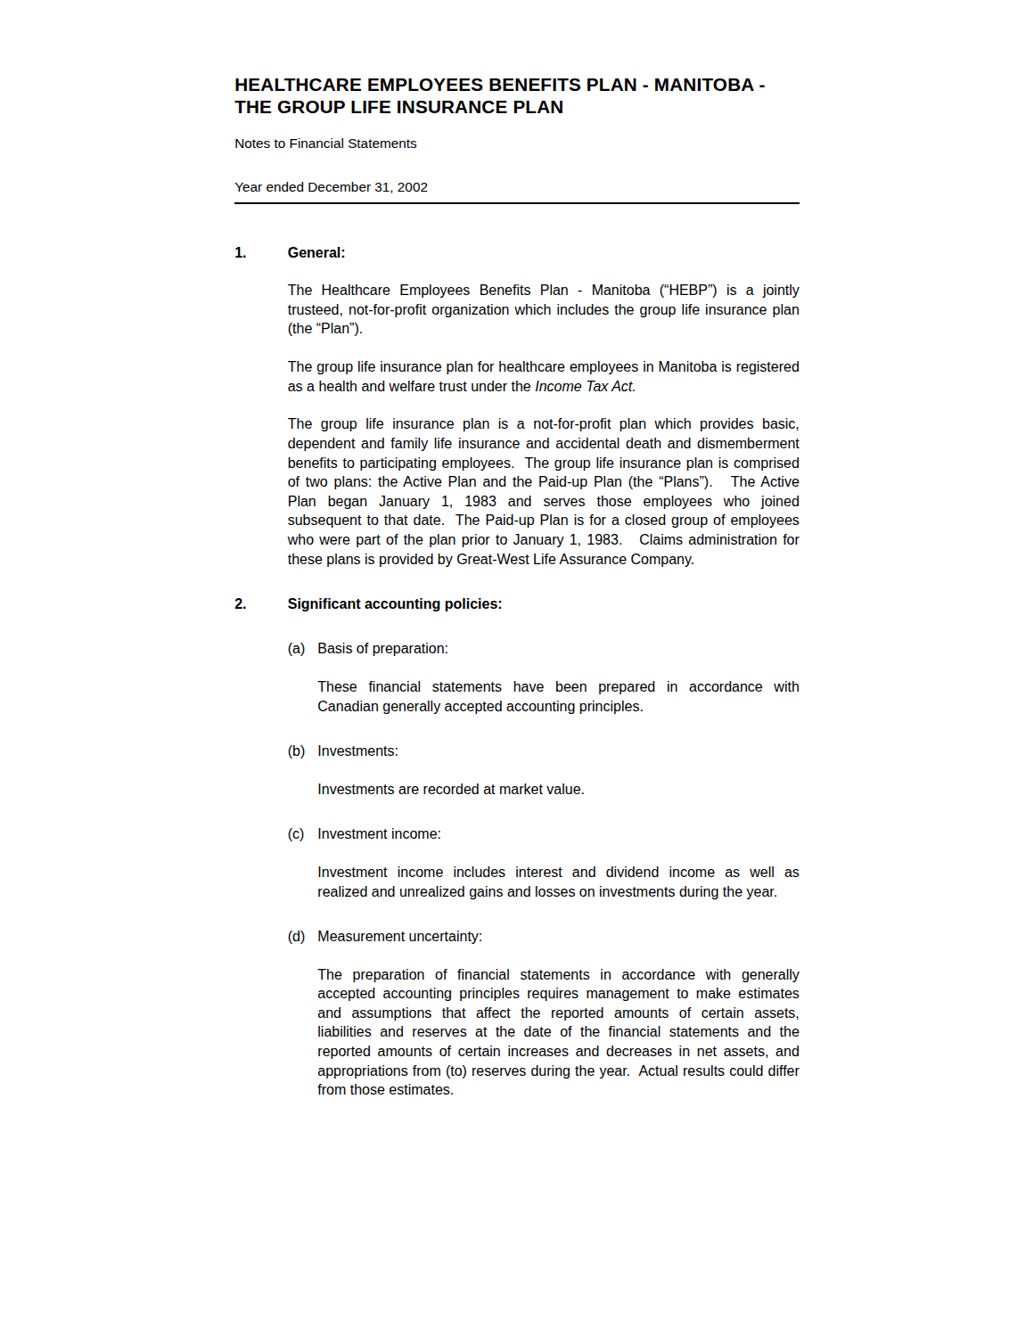HEALTHCARE EMPLOYEES BENEFITS PLAN - MANITOBA - THE GROUP LIFE INSURANCE PLAN
Notes to Financial Statements
Year ended December 31, 2002
1.
General:
The Healthcare Employees Benefits Plan - Manitoba (“HEBP”) is a jointly trusteed, not-for-profit organization which includes the group life insurance plan (the “Plan”).
The group life insurance plan for healthcare employees in Manitoba is registered as a health and welfare trust under the Income Tax Act.
The group life insurance plan is a not-for-profit plan which provides basic, dependent and family life insurance and accidental death and dismemberment benefits to participating employees. The group life insurance plan is comprised of two plans: the Active Plan and the Paid-up Plan (the “Plans”). The Active Plan began January 1, 1983 and serves those employees who joined subsequent to that date. The Paid-up Plan is for a closed group of employees who were part of the plan prior to January 1, 1983. Claims administration for these plans is provided by Great-West Life Assurance Company.
2.
Significant accounting policies:
(a)
Basis of preparation:
These financial statements have been prepared in accordance with Canadian generally accepted accounting principles.
(b)
Investments:
Investments are recorded at market value.
(c)
Investment income:
Investment income includes interest and dividend income as well as realized and unrealized gains and losses on investments during the year.
(d)
Measurement uncertainty:
The preparation of financial statements in accordance with generally accepted accounting principles requires management to make estimates and assumptions that affect the reported amounts of certain assets, liabilities and reserves at the date of the financial statements and the reported amounts of certain increases and decreases in net assets, and appropriations from (to) reserves during the year. Actual results could differ from those estimates.